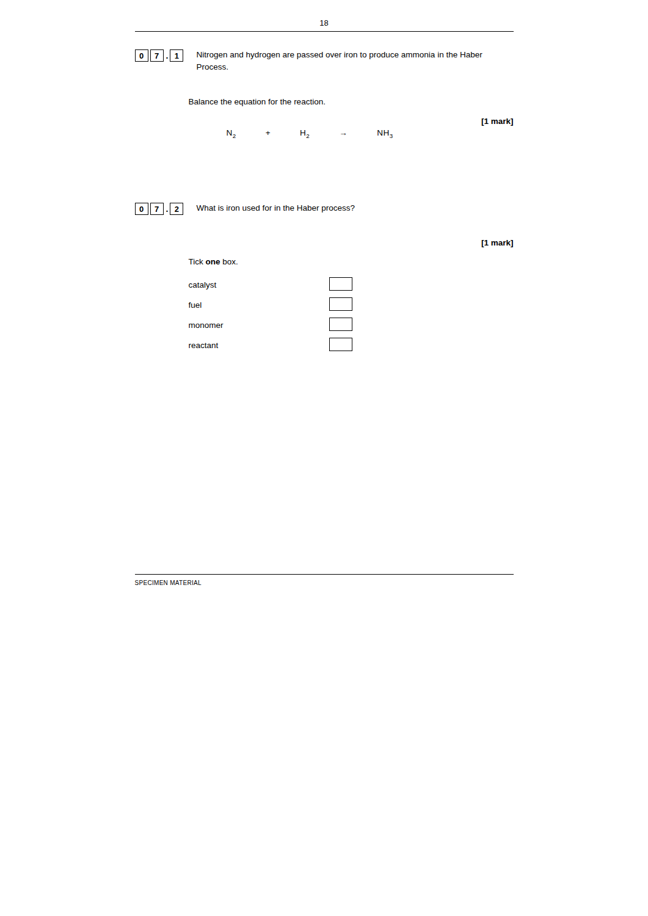18
0
7
.
1
Nitrogen and hydrogen are passed over iron to produce ammonia in the Haber Process.
Balance the equation for the reaction.
[1 mark]
N2 + H2 → NH3
0
7
.
2
What is iron used for in the Haber process?
[1 mark]
Tick one box.
| catalyst | |
| fuel | |
| monomer | |
| reactant | |
SPECIMEN MATERIAL